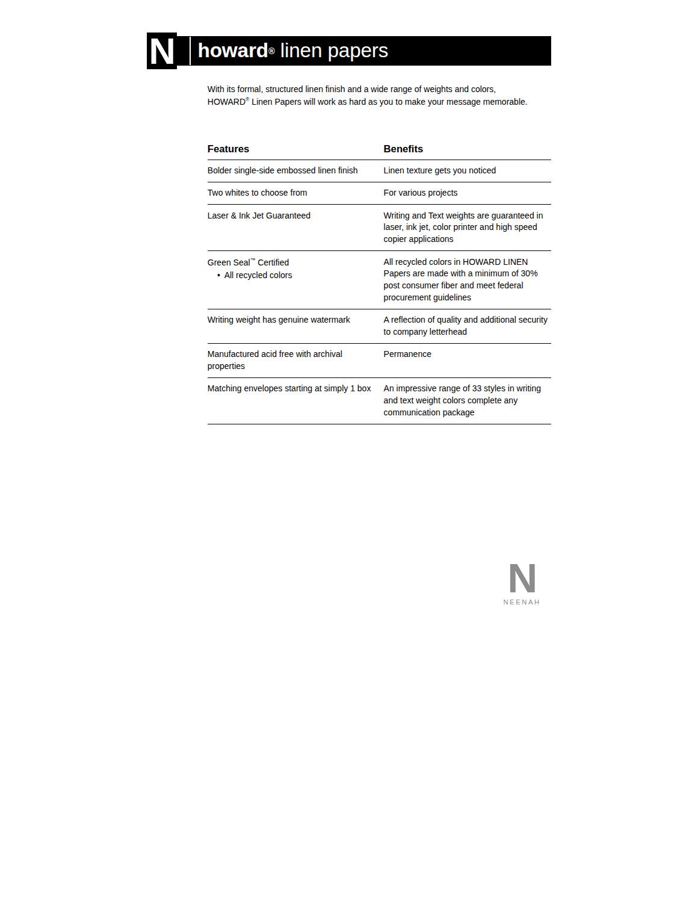N
howard® linen papers
With its formal, structured linen finish and a wide range of weights and colors,
HOWARD® Linen Papers will work as hard as you to make your message memorable.
| Features | Benefits |
| --- | --- |
| Bolder single-side embossed linen finish | Linen texture gets you noticed |
| Two whites to choose from | For various projects |
| Laser & Ink Jet Guaranteed | Writing and Text weights are guaranteed in laser, ink jet, color printer and high speed copier applications |
| Green Seal ™ Certified All recycled colors | All recycled colors in HOWARD LINEN Papers are made with a minimum of 30% post consumer fiber and meet federal procurement guidelines |
| Writing weight has genuine watermark | A reflection of quality and additional security to company letterhead |
| Manufactured acid free with archival properties | Permanence |
| Matching envelopes starting at simply 1 box | An impressive range of 33 styles in writing and text weight colors complete any communication package |
N
NEENAH